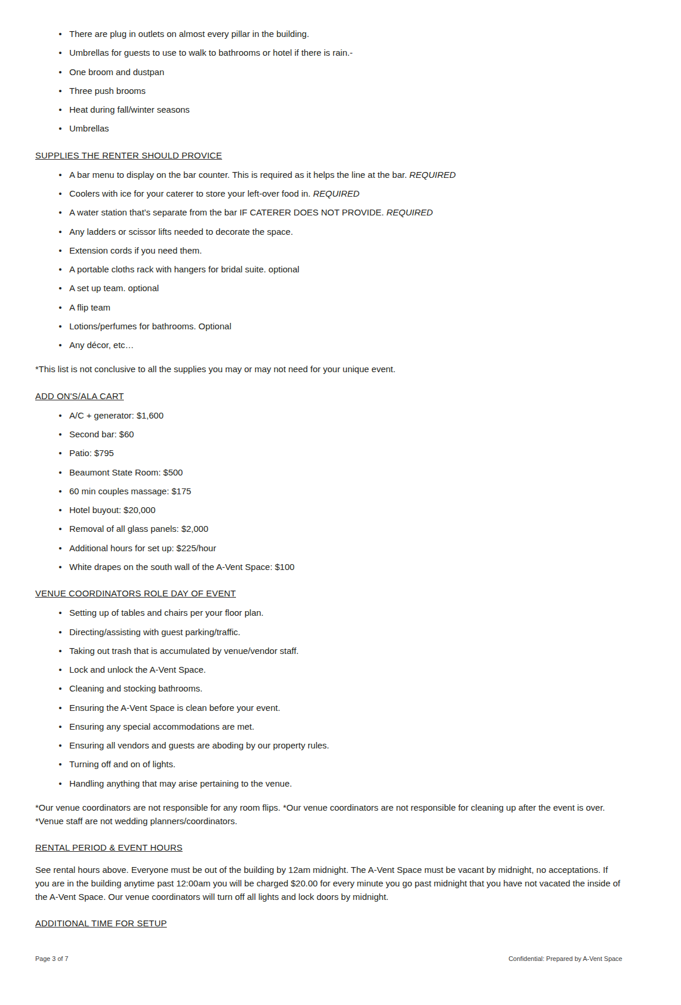There are plug in outlets on almost every pillar in the building.
Umbrellas for guests to use to walk to bathrooms or hotel if there is rain.-
One broom and dustpan
Three push brooms
Heat during fall/winter seasons
Umbrellas
SUPPLIES THE RENTER SHOULD PROVICE
A bar menu to display on the bar counter. This is required as it helps the line at the bar. REQUIRED
Coolers with ice for your caterer to store your left-over food in. REQUIRED
A water station that’s separate from the bar IF CATERER DOES NOT PROVIDE. REQUIRED
Any ladders or scissor lifts needed to decorate the space.
Extension cords if you need them.
A portable cloths rack with hangers for bridal suite. optional
A set up team. optional
A flip team
Lotions/perfumes for bathrooms. Optional
Any décor, etc…
*This list is not conclusive to all the supplies you may or may not need for your unique event.
ADD ON'S/ALA CART
A/C + generator: $1,600
Second bar: $60
Patio: $795
Beaumont State Room: $500
60 min couples massage: $175
Hotel buyout: $20,000
Removal of all glass panels: $2,000
Additional hours for set up: $225/hour
White drapes on the south wall of the A-Vent Space: $100
VENUE COORDINATORS ROLE DAY OF EVENT
Setting up of tables and chairs per your floor plan.
Directing/assisting with guest parking/traffic.
Taking out trash that is accumulated by venue/vendor staff.
Lock and unlock the A-Vent Space.
Cleaning and stocking bathrooms.
Ensuring the A-Vent Space is clean before your event.
Ensuring any special accommodations are met.
Ensuring all vendors and guests are aboding by our property rules.
Turning off and on of lights.
Handling anything that may arise pertaining to the venue.
*Our venue coordinators are not responsible for any room flips. *Our venue coordinators are not responsible for cleaning up after the event is over. *Venue staff are not wedding planners/coordinators.
RENTAL PERIOD & EVENT HOURS
See rental hours above. Everyone must be out of the building by 12am midnight. The A-Vent Space must be vacant by midnight, no acceptations. If you are in the building anytime past 12:00am you will be charged $20.00 for every minute you go past midnight that you have not vacated the inside of the A-Vent Space. Our venue coordinators will turn off all lights and lock doors by midnight.
ADDITIONAL TIME FOR SETUP
Page 3 of 7 Confidential: Prepared by A-Vent Space